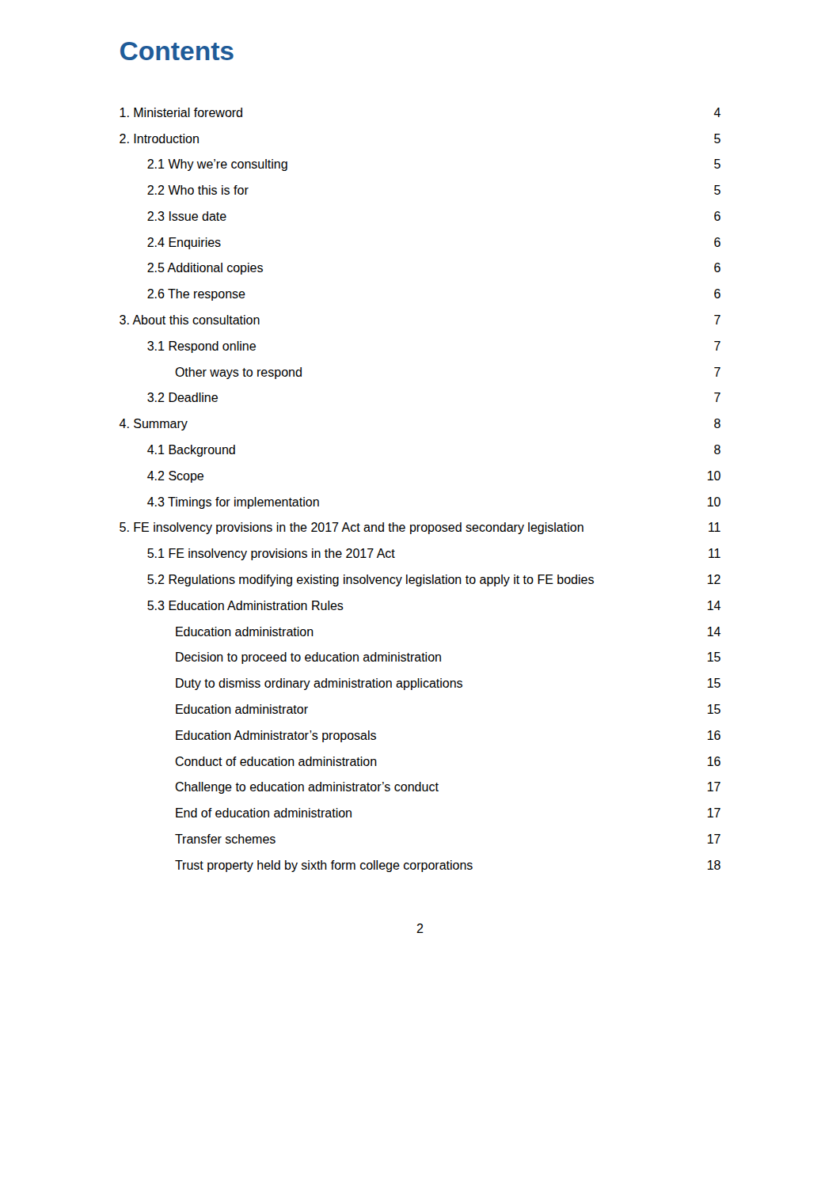Contents
1. Ministerial foreword 4
2. Introduction 5
2.1 Why we’re consulting 5
2.2 Who this is for 5
2.3 Issue date 6
2.4 Enquiries 6
2.5 Additional copies 6
2.6 The response 6
3. About this consultation 7
3.1 Respond online 7
Other ways to respond 7
3.2 Deadline 7
4. Summary 8
4.1 Background 8
4.2 Scope 10
4.3 Timings for implementation 10
5. FE insolvency provisions in the 2017 Act and the proposed secondary legislation 11
5.1 FE insolvency provisions in the 2017 Act 11
5.2 Regulations modifying existing insolvency legislation to apply it to FE bodies 12
5.3 Education Administration Rules 14
Education administration 14
Decision to proceed to education administration 15
Duty to dismiss ordinary administration applications 15
Education administrator 15
Education Administrator’s proposals 16
Conduct of education administration 16
Challenge to education administrator’s conduct 17
End of education administration 17
Transfer schemes 17
Trust property held by sixth form college corporations 18
2